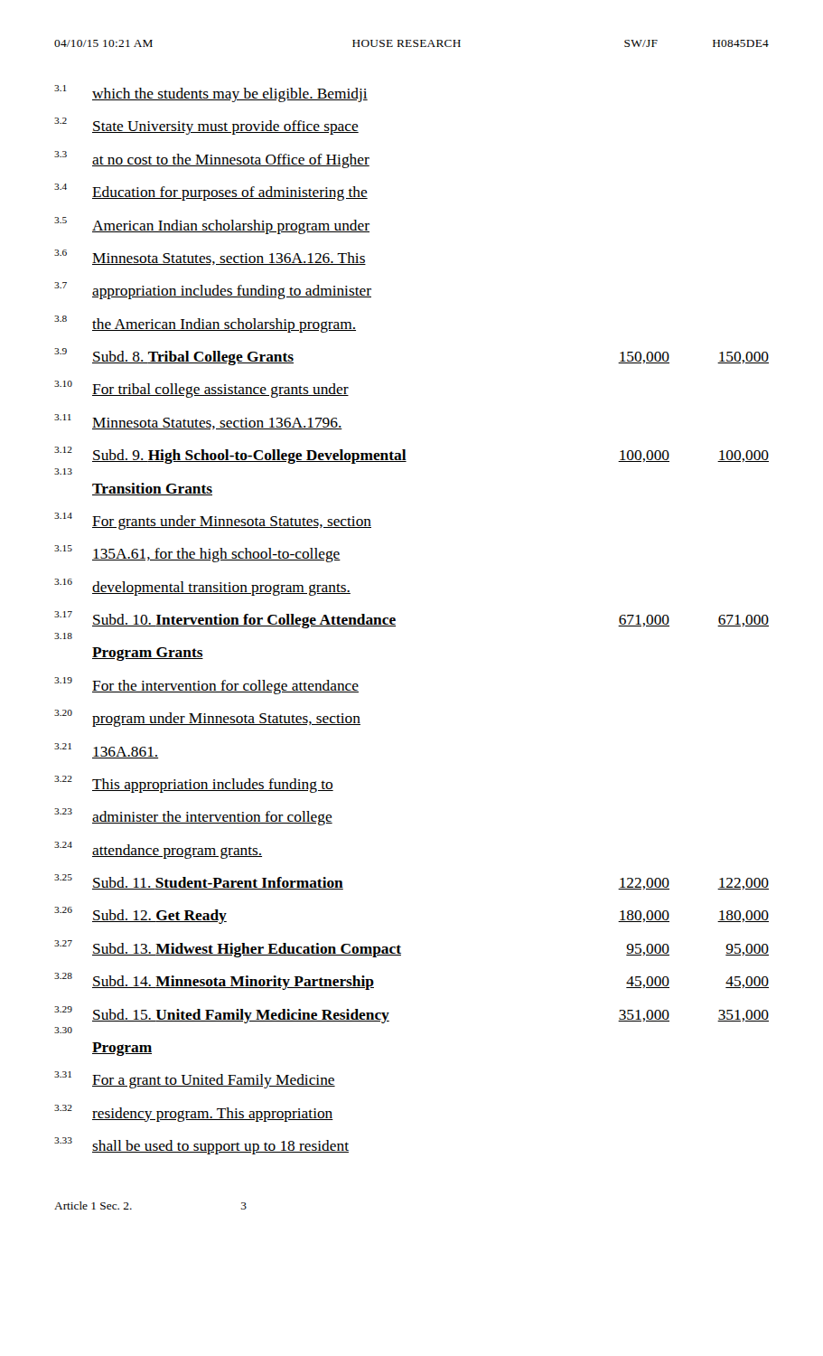04/10/15 10:21 AM HOUSE RESEARCH SW/JF H0845DE4
| 3.1 | which the students may be eligible. Bemidji | | |
| 3.2 | State University must provide office space | | |
| 3.3 | at no cost to the Minnesota Office of Higher | | |
| 3.4 | Education for purposes of administering the | | |
| 3.5 | American Indian scholarship program under | | |
| 3.6 | Minnesota Statutes, section 136A.126. This | | |
| 3.7 | appropriation includes funding to administer | | |
| 3.8 | the American Indian scholarship program. | | |
| 3.9 | Subd. 8. Tribal College Grants | 150,000 | 150,000 |
| 3.10 | For tribal college assistance grants under | | |
| 3.11 | Minnesota Statutes, section 136A.1796. | | |
| 3.12 3.13 | Subd. 9. High School-to-College Developmental Transition Grants | 100,000 | 100,000 |
| 3.14 | For grants under Minnesota Statutes, section | | |
| 3.15 | 135A.61, for the high school-to-college | | |
| 3.16 | developmental transition program grants. | | |
| 3.17 3.18 | Subd. 10. Intervention for College Attendance Program Grants | 671,000 | 671,000 |
| 3.19 | For the intervention for college attendance | | |
| 3.20 | program under Minnesota Statutes, section | | |
| 3.21 | 136A.861. | | |
| 3.22 | This appropriation includes funding to | | |
| 3.23 | administer the intervention for college | | |
| 3.24 | attendance program grants. | | |
| 3.25 | Subd. 11. Student-Parent Information | 122,000 | 122,000 |
| 3.26 | Subd. 12. Get Ready | 180,000 | 180,000 |
| 3.27 | Subd. 13. Midwest Higher Education Compact | 95,000 | 95,000 |
| 3.28 | Subd. 14. Minnesota Minority Partnership | 45,000 | 45,000 |
| 3.29 3.30 | Subd. 15. United Family Medicine Residency Program | 351,000 | 351,000 |
| 3.31 | For a grant to United Family Medicine | | |
| 3.32 | residency program. This appropriation | | |
| 3.33 | shall be used to support up to 18 resident | | |
Article 1 Sec. 2. 3